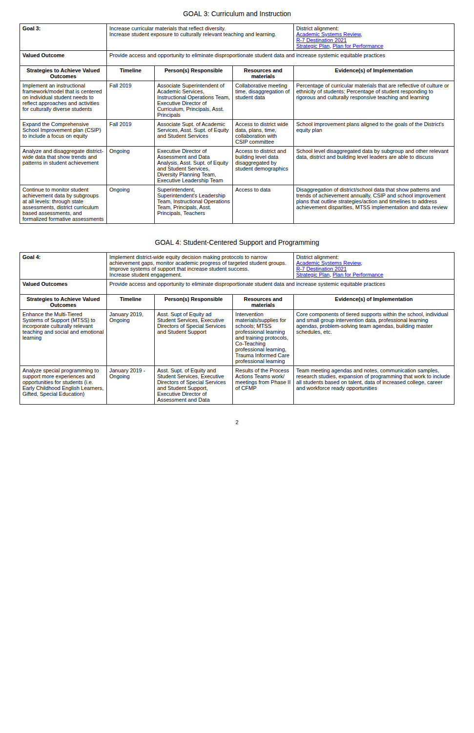GOAL 3: Curriculum and Instruction
| Goal 3: | Increase curricular materials that reflect diversity. Increase student exposure to culturally relevant teaching and learning. | District alignment: Academic Systems Review , R-7 Destination 2021 Strategic Plan , Plan for Performance |
| Valued Outcome | Provide access and opportunity to eliminate disproportionate student data and increase systemic equitable practices |
| Strategies to Achieve Valued Outcomes | Timeline | Person(s) Responsible | Resources and materials | Evidence(s) of Implementation |
| Implement an instructional framework/model that is centered on individual student needs to reflect approaches and activities for culturally diverse students | Fall 2019 | Associate Superintendent of Academic Services, Instructional Operations Team, Executive Director of Curriculum, Principals, Asst. Principals | Collaborative meeting time, disaggregation of student data | Percentage of curricular materials that are reflective of culture or ethnicity of students; Percentage of student responding to rigorous and culturally responsive teaching and learning |
| Expand the Comprehensive School Improvement plan (CSIP) to include a focus on equity | Fall 2019 | Associate Supt. of Academic Services, Asst. Supt. of Equity and Student Services | Access to district wide data, plans, time, collaboration with CSIP committee | School improvement plans aligned to the goals of the District's equity plan |
| Analyze and disaggregate district-wide data that show trends and patterns in student achievement | Ongoing | Executive Director of Assessment and Data Analysis, Asst. Supt. of Equity and Student Services, Diversity Planning Team, Executive Leadership Team | Access to district and building level data disaggregated by student demographics | School level disaggregated data by subgroup and other relevant data, district and building level leaders are able to discuss |
| Continue to monitor student achievement data by subgroups at all levels: through state assessments, district curriculum based assessments, and formalized formative assessments | Ongoing | Superintendent, Superintendent's Leadership Team, Instructional Operations Team, Principals, Asst. Principals, Teachers | Access to data | Disaggregation of district/school data that show patterns and trends of achievement annually, CSIP and school improvement plans that outline strategies/action and timelines to address achievement disparities, MTSS implementation and data review |
GOAL 4: Student-Centered Support and Programming
| Goal 4: | Implement district-wide equity decision making protocols to narrow achievement gaps, monitor academic progress of targeted student groups. Improve systems of support that increase student success. Increase student engagement. | District alignment: Academic Systems Review , R-7 Destination 2021 Strategic Plan , Plan for Performance |
| Valued Outcomes | Provide access and opportunity to eliminate disproportionate student data and increase systemic equitable practices |
| Strategies to Achieve Valued Outcomes | Timeline | Person(s) Responsible | Resources and materials | Evidence(s) of Implementation |
| Enhance the Multi-Tiered Systems of Support (MTSS) to incorporate culturally relevant teaching and social and emotional learning | January 2019, Ongoing | Asst. Supt of Equity ad Student Services, Executive Directors of Special Services and Student Support | Intervention materials/supplies for schools; MTSS professional learning and training protocols, Co-Teaching professional learning, Trauma Informed Care professional learning | Core components of tiered supports within the school, individual and small group intervention data, professional learning agendas, problem-solving team agendas, building master schedules, etc. |
| Analyze special programming to support more experiences and opportunities for students (i.e. Early Childhood English Learners, Gifted, Special Education) | January 2019 - Ongoing | Asst. Supt. of Equity and Student Services, Executive Directors of Special Services and Student Support, Executive Director of Assessment and Data | Results of the Process Actions Teams work/ meetings from Phase II of CFMP | Team meeting agendas and notes, communication samples, research studies, expansion of programming that work to include all students based on talent, data of increased college, career and workforce ready opportunities |
2